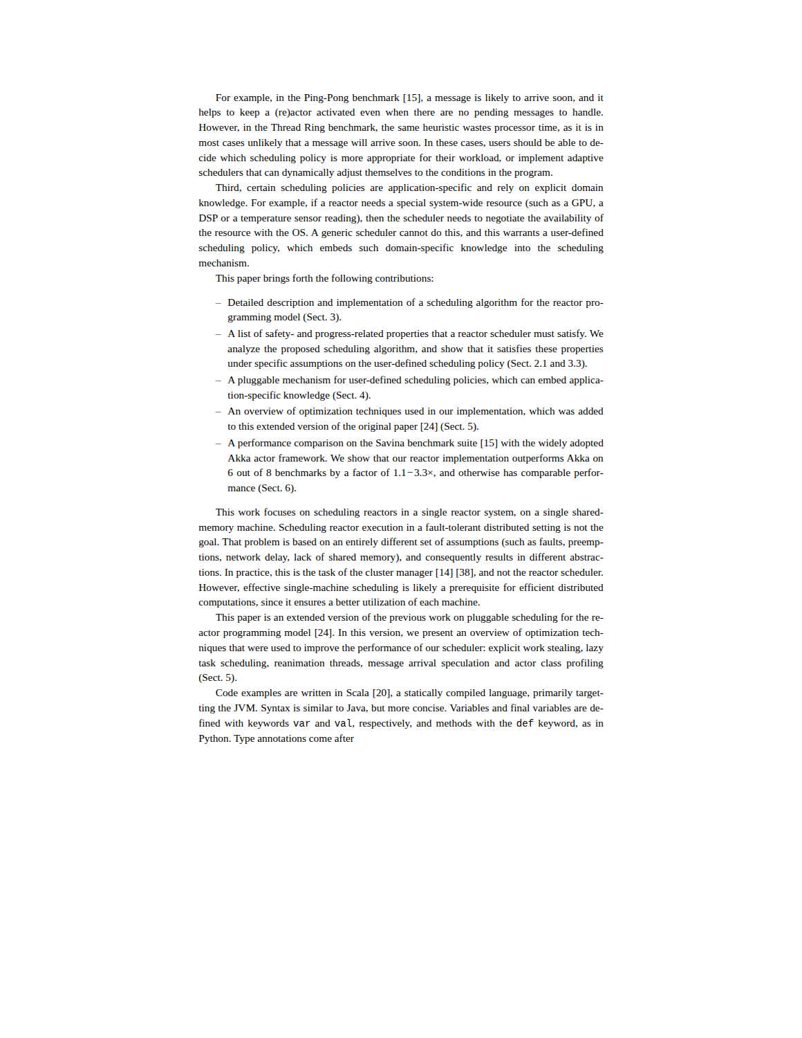For example, in the Ping-Pong benchmark [15], a message is likely to arrive soon, and it helps to keep a (re)actor activated even when there are no pending messages to handle. However, in the Thread Ring benchmark, the same heuristic wastes processor time, as it is in most cases unlikely that a message will arrive soon. In these cases, users should be able to decide which scheduling policy is more appropriate for their workload, or implement adaptive schedulers that can dynamically adjust themselves to the conditions in the program.
Third, certain scheduling policies are application-specific and rely on explicit domain knowledge. For example, if a reactor needs a special system-wide resource (such as a GPU, a DSP or a temperature sensor reading), then the scheduler needs to negotiate the availability of the resource with the OS. A generic scheduler cannot do this, and this warrants a user-defined scheduling policy, which embeds such domain-specific knowledge into the scheduling mechanism.
This paper brings forth the following contributions:
Detailed description and implementation of a scheduling algorithm for the reactor programming model (Sect. 3).
A list of safety- and progress-related properties that a reactor scheduler must satisfy. We analyze the proposed scheduling algorithm, and show that it satisfies these properties under specific assumptions on the user-defined scheduling policy (Sect. 2.1 and 3.3).
A pluggable mechanism for user-defined scheduling policies, which can embed application-specific knowledge (Sect. 4).
An overview of optimization techniques used in our implementation, which was added to this extended version of the original paper [24] (Sect. 5).
A performance comparison on the Savina benchmark suite [15] with the widely adopted Akka actor framework. We show that our reactor implementation outperforms Akka on 6 out of 8 benchmarks by a factor of 1.1 − 3.3×, and otherwise has comparable performance (Sect. 6).
This work focuses on scheduling reactors in a single reactor system, on a single shared-memory machine. Scheduling reactor execution in a fault-tolerant distributed setting is not the goal. That problem is based on an entirely different set of assumptions (such as faults, preemptions, network delay, lack of shared memory), and consequently results in different abstractions. In practice, this is the task of the cluster manager [14] [38], and not the reactor scheduler. However, effective single-machine scheduling is likely a prerequisite for efficient distributed computations, since it ensures a better utilization of each machine.
This paper is an extended version of the previous work on pluggable scheduling for the reactor programming model [24]. In this version, we present an overview of optimization techniques that were used to improve the performance of our scheduler: explicit work stealing, lazy task scheduling, reanimation threads, message arrival speculation and actor class profiling (Sect. 5).
Code examples are written in Scala [20], a statically compiled language, primarily targetting the JVM. Syntax is similar to Java, but more concise. Variables and final variables are defined with keywords var and val, respectively, and methods with the def keyword, as in Python. Type annotations come after